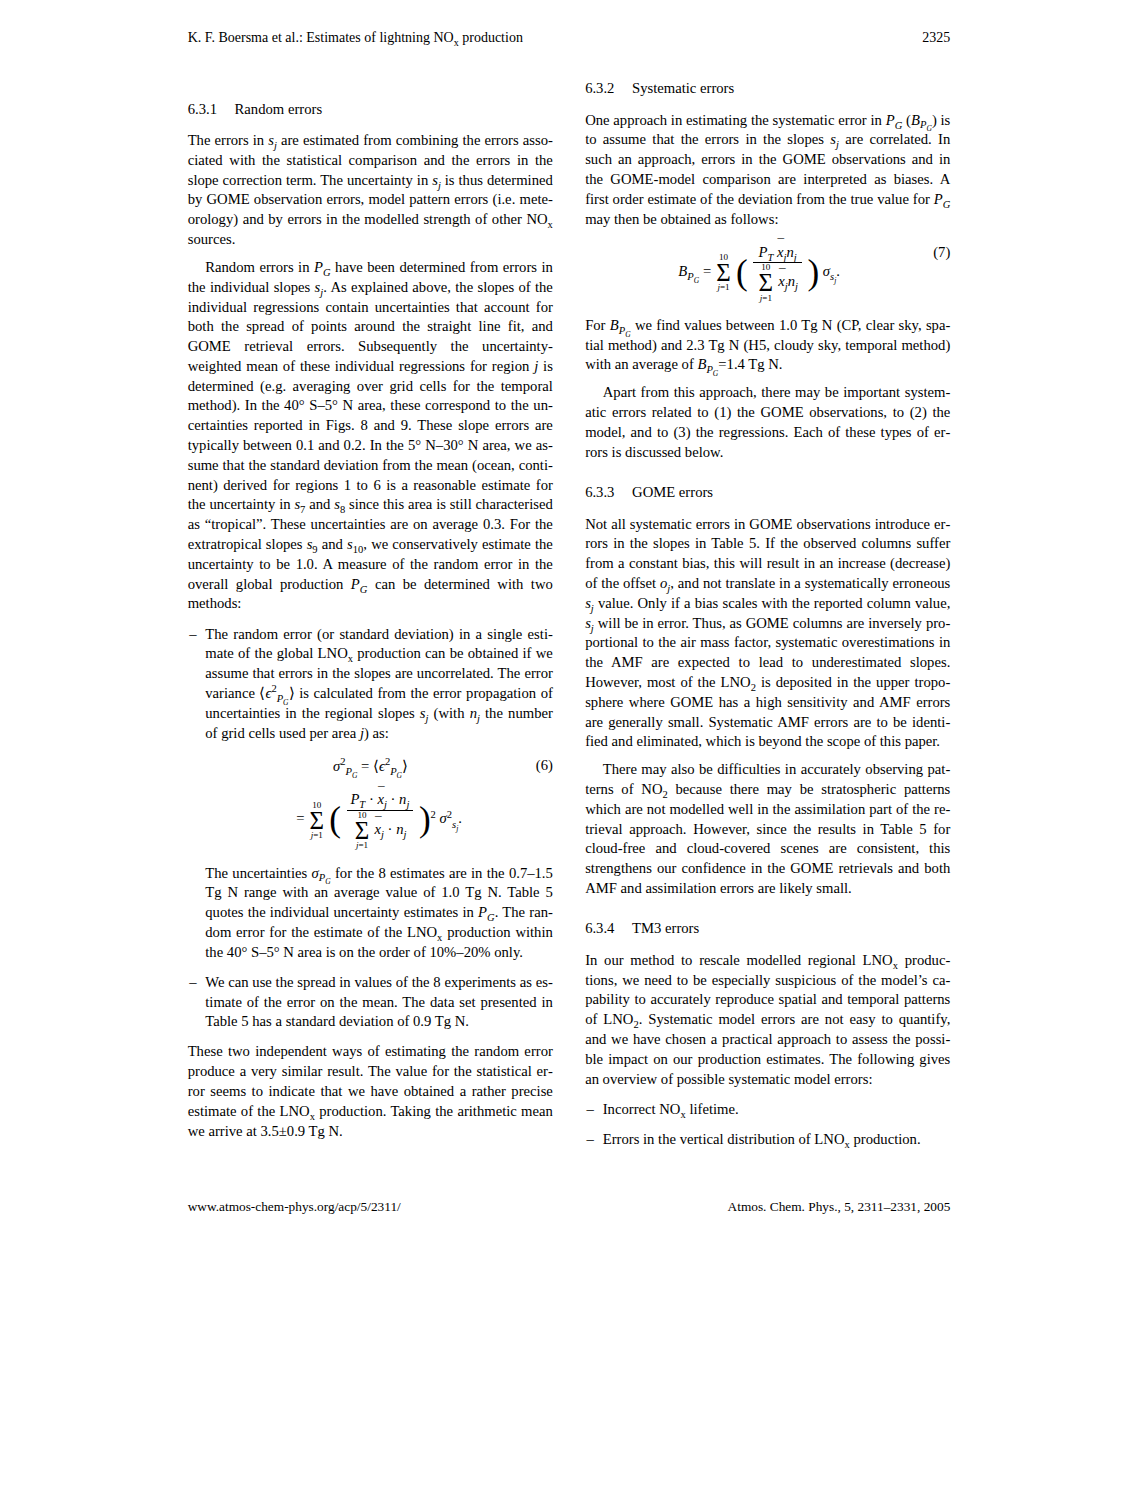K. F. Boersma et al.: Estimates of lightning NOx production 2325
6.3.1 Random errors
The errors in sj are estimated from combining the errors associated with the statistical comparison and the errors in the slope correction term. The uncertainty in sj is thus determined by GOME observation errors, model pattern errors (i.e. meteorology) and by errors in the modelled strength of other NOx sources.
Random errors in PG have been determined from errors in the individual slopes sj. As explained above, the slopes of the individual regressions contain uncertainties that account for both the spread of points around the straight line fit, and GOME retrieval errors. Subsequently the uncertainty-weighted mean of these individual regressions for region j is determined (e.g. averaging over grid cells for the temporal method). In the 40° S–5° N area, these correspond to the uncertainties reported in Figs. 8 and 9. These slope errors are typically between 0.1 and 0.2. In the 5° N–30° N area, we assume that the standard deviation from the mean (ocean, continent) derived for regions 1 to 6 is a reasonable estimate for the uncertainty in s7 and s8 since this area is still characterised as “tropical”. These uncertainties are on average 0.3. For the extratropical slopes s9 and s10, we conservatively estimate the uncertainty to be 1.0. A measure of the random error in the overall global production PG can be determined with two methods:
The random error (or standard deviation) in a single estimate of the global LNOx production can be obtained if we assume that errors in the slopes are uncorrelated. The error variance ⟨ϵ2PG⟩ is calculated from the error propagation of uncertainties in the regional slopes sj (with nj the number of grid cells used per area j) as:
(6) σ2PG = ⟨ϵ2PG⟩
= 10 Σj=1 ( PT · xj · nj 10 Σj=1 xj · nj )2 σ2sj.
The uncertainties σPG for the 8 estimates are in the 0.7–1.5 Tg N range with an average value of 1.0 Tg N. Table 5 quotes the individual uncertainty estimates in PG. The random error for the estimate of the LNOx production within the 40° S–5° N area is on the order of 10%–20% only.
We can use the spread in values of the 8 experiments as estimate of the error on the mean. The data set presented in Table 5 has a standard deviation of 0.9 Tg N.
These two independent ways of estimating the random error produce a very similar result. The value for the statistical error seems to indicate that we have obtained a rather precise estimate of the LNOx production. Taking the arithmetic mean we arrive at 3.5±0.9 Tg N.
6.3.2 Systematic errors
One approach in estimating the systematic error in PG (BPG) is to assume that the errors in the slopes sj are correlated. In such an approach, errors in the GOME observations and in the GOME-model comparison are interpreted as biases. A first order estimate of the deviation from the true value for PG may then be obtained as follows:
(7) BPG = 10 Σj=1 ( PT xj nj 10 Σj=1 xj nj ) σsj.
For BPG we find values between 1.0 Tg N (CP, clear sky, spatial method) and 2.3 Tg N (H5, cloudy sky, temporal method) with an average of BPG=1.4 Tg N.
Apart from this approach, there may be important systematic errors related to (1) the GOME observations, to (2) the model, and to (3) the regressions. Each of these types of errors is discussed below.
6.3.3 GOME errors
Not all systematic errors in GOME observations introduce errors in the slopes in Table 5. If the observed columns suffer from a constant bias, this will result in an increase (decrease) of the offset oj, and not translate in a systematically erroneous sj value. Only if a bias scales with the reported column value, sj will be in error. Thus, as GOME columns are inversely proportional to the air mass factor, systematic overestimations in the AMF are expected to lead to underestimated slopes. However, most of the LNO2 is deposited in the upper troposphere where GOME has a high sensitivity and AMF errors are generally small. Systematic AMF errors are to be identified and eliminated, which is beyond the scope of this paper.
There may also be difficulties in accurately observing patterns of NO2 because there may be stratospheric patterns which are not modelled well in the assimilation part of the retrieval approach. However, since the results in Table 5 for cloud-free and cloud-covered scenes are consistent, this strengthens our confidence in the GOME retrievals and both AMF and assimilation errors are likely small.
6.3.4 TM3 errors
In our method to rescale modelled regional LNOx productions, we need to be especially suspicious of the model’s capability to accurately reproduce spatial and temporal patterns of LNO2. Systematic model errors are not easy to quantify, and we have chosen a practical approach to assess the possible impact on our production estimates. The following gives an overview of possible systematic model errors:
Incorrect NOx lifetime.
Errors in the vertical distribution of LNOx production.
www.atmos-chem-phys.org/acp/5/2311/ Atmos. Chem. Phys., 5, 2311–2331, 2005